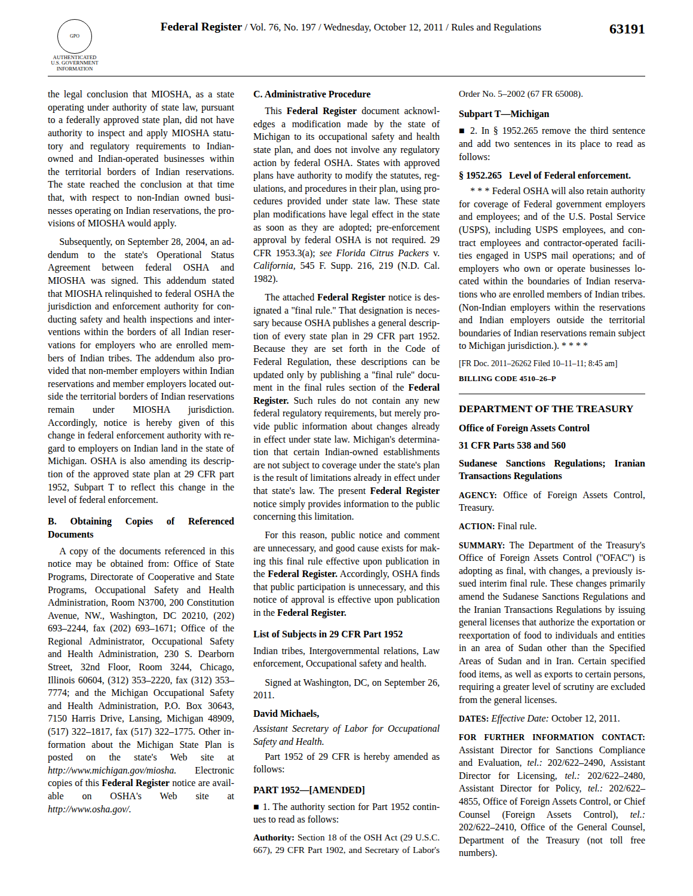GPO
AUTHENTICATED
U.S. GOVERNMENT
INFORMATION
Federal Register / Vol. 76, No. 197 / Wednesday, October 12, 2011 / Rules and Regulations
63191
the legal conclusion that MIOSHA, as a state operating under authority of state law, pursuant to a federally approved state plan, did not have authority to inspect and apply MIOSHA statutory and regulatory requirements to Indian-owned and Indian-operated businesses within the territorial borders of Indian reservations. The state reached the conclusion at that time that, with respect to non-Indian owned businesses operating on Indian reservations, the provisions of MIOSHA would apply.
Subsequently, on September 28, 2004, an addendum to the state's Operational Status Agreement between federal OSHA and MIOSHA was signed. This addendum stated that MIOSHA relinquished to federal OSHA the jurisdiction and enforcement authority for conducting safety and health inspections and interventions within the borders of all Indian reservations for employers who are enrolled members of Indian tribes. The addendum also provided that non-member employers within Indian reservations and member employers located outside the territorial borders of Indian reservations remain under MIOSHA jurisdiction. Accordingly, notice is hereby given of this change in federal enforcement authority with regard to employers on Indian land in the state of Michigan. OSHA is also amending its description of the approved state plan at 29 CFR part 1952, Subpart T to reflect this change in the level of federal enforcement.
B. Obtaining Copies of Referenced Documents
A copy of the documents referenced in this notice may be obtained from: Office of State Programs, Directorate of Cooperative and State Programs, Occupational Safety and Health Administration, Room N3700, 200 Constitution Avenue, NW., Washington, DC 20210, (202) 693–2244, fax (202) 693–1671; Office of the Regional Administrator, Occupational Safety and Health Administration, 230 S. Dearborn Street, 32nd Floor, Room 3244, Chicago, Illinois 60604, (312) 353–2220, fax (312) 353–7774; and the Michigan Occupational Safety and Health Administration, P.O. Box 30643, 7150 Harris Drive, Lansing, Michigan 48909, (517) 322–1817, fax (517) 322–1775. Other information about the Michigan State Plan is posted on the state's Web site at http://www.michigan.gov/miosha. Electronic copies of this Federal Register notice are available on OSHA's Web site at http://www.osha.gov/.
C. Administrative Procedure
This Federal Register document acknowledges a modification made by the state of Michigan to its occupational safety and health state plan, and does not involve any regulatory action by federal OSHA. States with approved plans have authority to modify the statutes, regulations, and procedures in their plan, using procedures provided under state law. These state plan modifications have legal effect in the state as soon as they are adopted; pre-enforcement approval by federal OSHA is not required. 29 CFR 1953.3(a); see Florida Citrus Packers v. California, 545 F. Supp. 216, 219 (N.D. Cal. 1982).
The attached Federal Register notice is designated a ''final rule.'' That designation is necessary because OSHA publishes a general description of every state plan in 29 CFR part 1952. Because they are set forth in the Code of Federal Regulation, these descriptions can be updated only by publishing a ''final rule'' document in the final rules section of the Federal Register. Such rules do not contain any new federal regulatory requirements, but merely provide public information about changes already in effect under state law. Michigan's determination that certain Indian-owned establishments are not subject to coverage under the state's plan is the result of limitations already in effect under that state's law. The present Federal Register notice simply provides information to the public concerning this limitation.
For this reason, public notice and comment are unnecessary, and good cause exists for making this final rule effective upon publication in the Federal Register. Accordingly, OSHA finds that public participation is unnecessary, and this notice of approval is effective upon publication in the Federal Register.
List of Subjects in 29 CFR Part 1952
Indian tribes, Intergovernmental relations, Law enforcement, Occupational safety and health.
Signed at Washington, DC, on September 26, 2011.
David Michaels,
Assistant Secretary of Labor for Occupational Safety and Health.
Part 1952 of 29 CFR is hereby amended as follows:
PART 1952—[AMENDED]
1. The authority section for Part 1952 continues to read as follows:
Authority: Section 18 of the OSH Act (29 U.S.C. 667), 29 CFR Part 1902, and Secretary of Labor's Order No. 5–2002 (67 FR 65008).
Subpart T—Michigan
2. In § 1952.265 remove the third sentence and add two sentences in its place to read as follows:
§ 1952.265 Level of Federal enforcement.
* * * Federal OSHA will also retain authority for coverage of Federal government employers and employees; and of the U.S. Postal Service (USPS), including USPS employees, and contract employees and contractor-operated facilities engaged in USPS mail operations; and of employers who own or operate businesses located within the boundaries of Indian reservations who are enrolled members of Indian tribes. (Non-Indian employers within the reservations and Indian employers outside the territorial boundaries of Indian reservations remain subject to Michigan jurisdiction.). * * * *
[FR Doc. 2011–26262 Filed 10–11–11; 8:45 am]
BILLING CODE 4510–26–P
DEPARTMENT OF THE TREASURY
Office of Foreign Assets Control
31 CFR Parts 538 and 560
Sudanese Sanctions Regulations; Iranian Transactions Regulations
AGENCY: Office of Foreign Assets Control, Treasury.
ACTION: Final rule.
SUMMARY: The Department of the Treasury's Office of Foreign Assets Control (''OFAC'') is adopting as final, with changes, a previously issued interim final rule. These changes primarily amend the Sudanese Sanctions Regulations and the Iranian Transactions Regulations by issuing general licenses that authorize the exportation or reexportation of food to individuals and entities in an area of Sudan other than the Specified Areas of Sudan and in Iran. Certain specified food items, as well as exports to certain persons, requiring a greater level of scrutiny are excluded from the general licenses.
DATES: Effective Date: October 12, 2011.
FOR FURTHER INFORMATION CONTACT: Assistant Director for Sanctions Compliance and Evaluation, tel.: 202/622–2490, Assistant Director for Licensing, tel.: 202/622–2480, Assistant Director for Policy, tel.: 202/622–4855, Office of Foreign Assets Control, or Chief Counsel (Foreign Assets Control), tel.: 202/622–2410, Office of the General Counsel, Department of the Treasury (not toll free numbers).